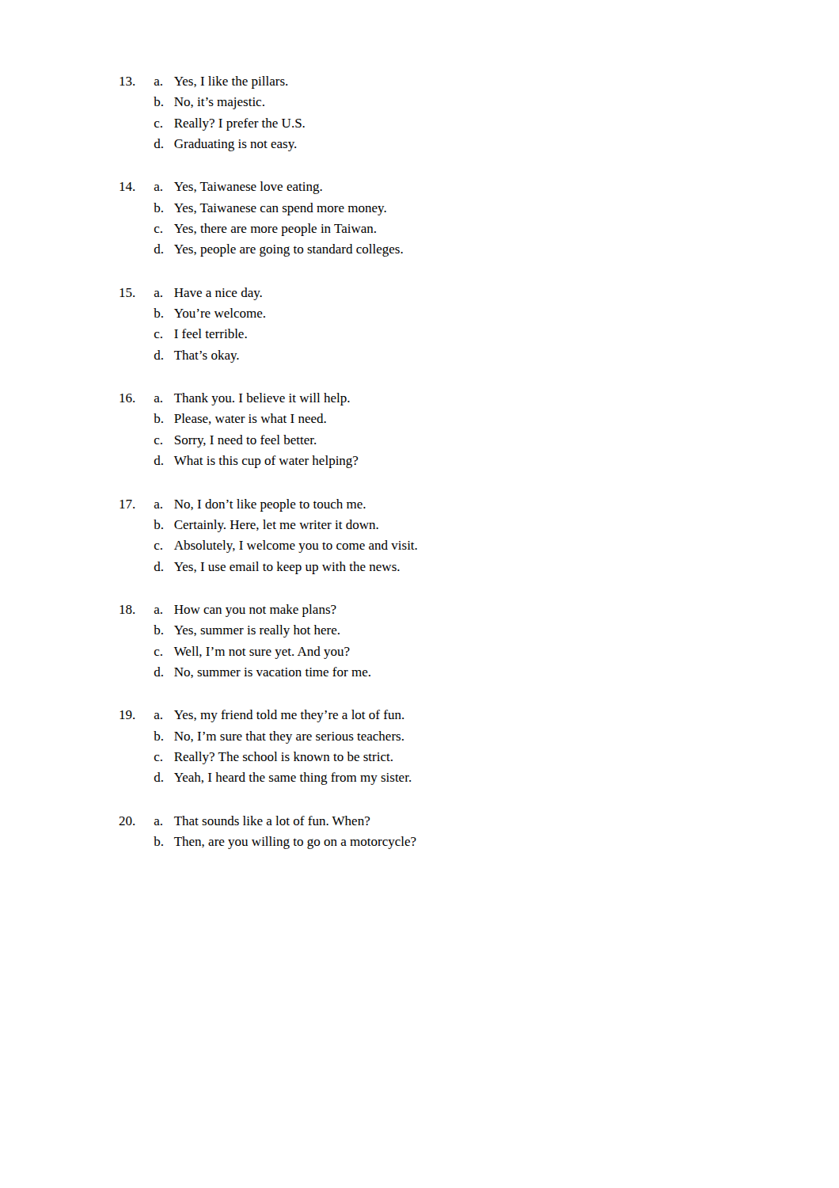13.
a. Yes, I like the pillars.
b. No, it’s majestic.
c. Really? I prefer the U.S.
d. Graduating is not easy.
14.
a. Yes, Taiwanese love eating.
b. Yes, Taiwanese can spend more money.
c. Yes, there are more people in Taiwan.
d. Yes, people are going to standard colleges.
15.
a. Have a nice day.
b. You’re welcome.
c. I feel terrible.
d. That’s okay.
16.
a. Thank you. I believe it will help.
b. Please, water is what I need.
c. Sorry, I need to feel better.
d. What is this cup of water helping?
17.
a. No, I don’t like people to touch me.
b. Certainly. Here, let me writer it down.
c. Absolutely, I welcome you to come and visit.
d. Yes, I use email to keep up with the news.
18.
a. How can you not make plans?
b. Yes, summer is really hot here.
c. Well, I’m not sure yet. And you?
d. No, summer is vacation time for me.
19.
a. Yes, my friend told me they’re a lot of fun.
b. No, I’m sure that they are serious teachers.
c. Really? The school is known to be strict.
d. Yeah, I heard the same thing from my sister.
20.
a. That sounds like a lot of fun. When?
b. Then, are you willing to go on a motorcycle?